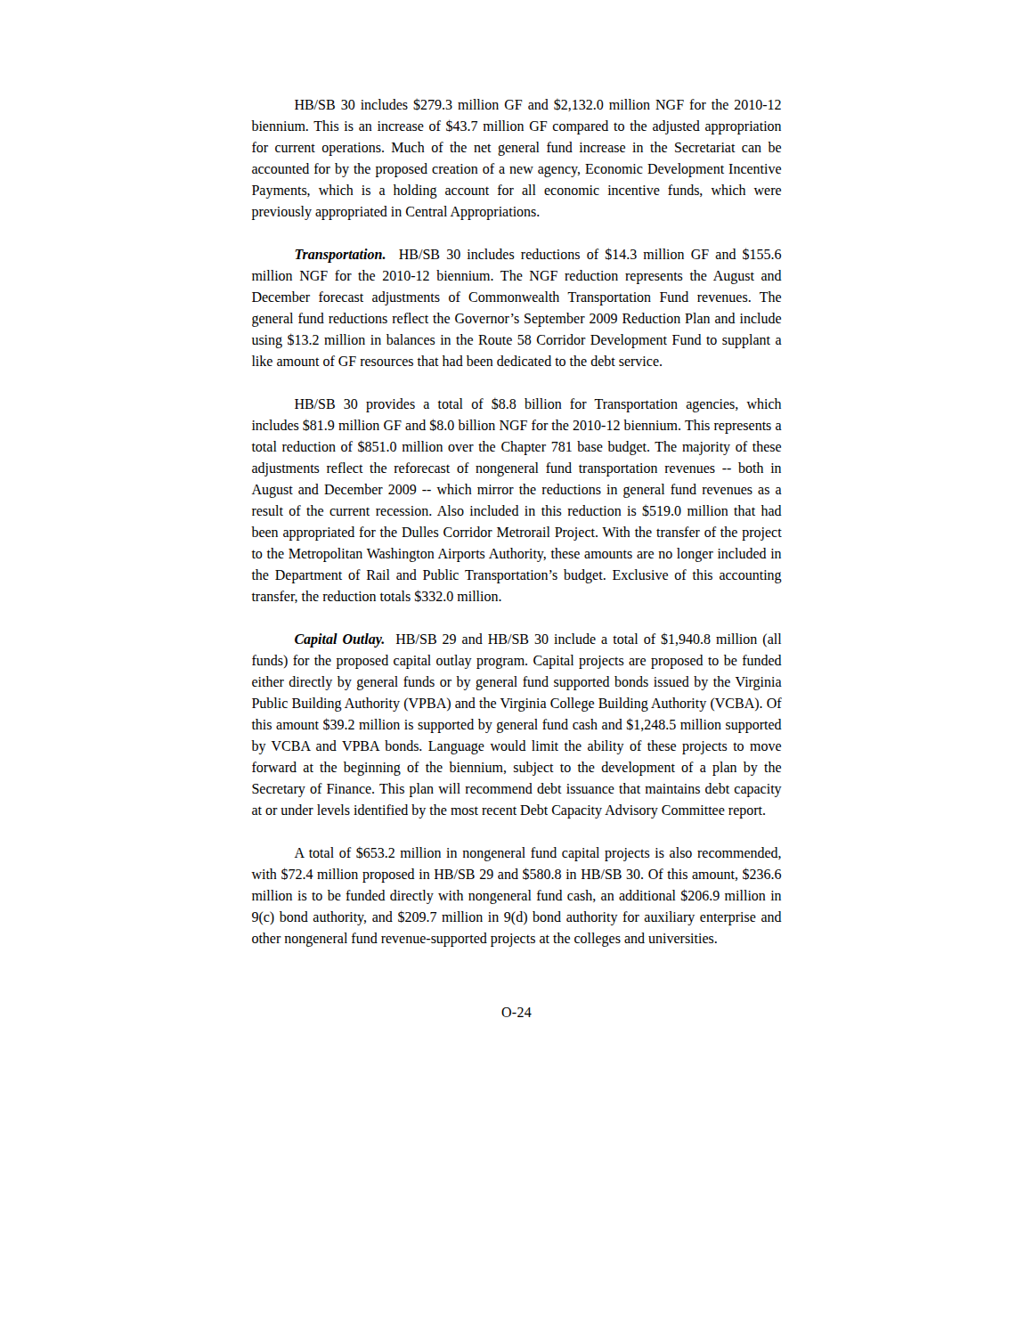HB/SB 30 includes $279.3 million GF and $2,132.0 million NGF for the 2010-12 biennium. This is an increase of $43.7 million GF compared to the adjusted appropriation for current operations. Much of the net general fund increase in the Secretariat can be accounted for by the proposed creation of a new agency, Economic Development Incentive Payments, which is a holding account for all economic incentive funds, which were previously appropriated in Central Appropriations.
Transportation. HB/SB 30 includes reductions of $14.3 million GF and $155.6 million NGF for the 2010-12 biennium. The NGF reduction represents the August and December forecast adjustments of Commonwealth Transportation Fund revenues. The general fund reductions reflect the Governor’s September 2009 Reduction Plan and include using $13.2 million in balances in the Route 58 Corridor Development Fund to supplant a like amount of GF resources that had been dedicated to the debt service.
HB/SB 30 provides a total of $8.8 billion for Transportation agencies, which includes $81.9 million GF and $8.0 billion NGF for the 2010-12 biennium. This represents a total reduction of $851.0 million over the Chapter 781 base budget. The majority of these adjustments reflect the reforecast of nongeneral fund transportation revenues -- both in August and December 2009 -- which mirror the reductions in general fund revenues as a result of the current recession. Also included in this reduction is $519.0 million that had been appropriated for the Dulles Corridor Metrorail Project. With the transfer of the project to the Metropolitan Washington Airports Authority, these amounts are no longer included in the Department of Rail and Public Transportation’s budget. Exclusive of this accounting transfer, the reduction totals $332.0 million.
Capital Outlay. HB/SB 29 and HB/SB 30 include a total of $1,940.8 million (all funds) for the proposed capital outlay program. Capital projects are proposed to be funded either directly by general funds or by general fund supported bonds issued by the Virginia Public Building Authority (VPBA) and the Virginia College Building Authority (VCBA). Of this amount $39.2 million is supported by general fund cash and $1,248.5 million supported by VCBA and VPBA bonds. Language would limit the ability of these projects to move forward at the beginning of the biennium, subject to the development of a plan by the Secretary of Finance. This plan will recommend debt issuance that maintains debt capacity at or under levels identified by the most recent Debt Capacity Advisory Committee report.
A total of $653.2 million in nongeneral fund capital projects is also recommended, with $72.4 million proposed in HB/SB 29 and $580.8 in HB/SB 30. Of this amount, $236.6 million is to be funded directly with nongeneral fund cash, an additional $206.9 million in 9(c) bond authority, and $209.7 million in 9(d) bond authority for auxiliary enterprise and other nongeneral fund revenue-supported projects at the colleges and universities.
O-24